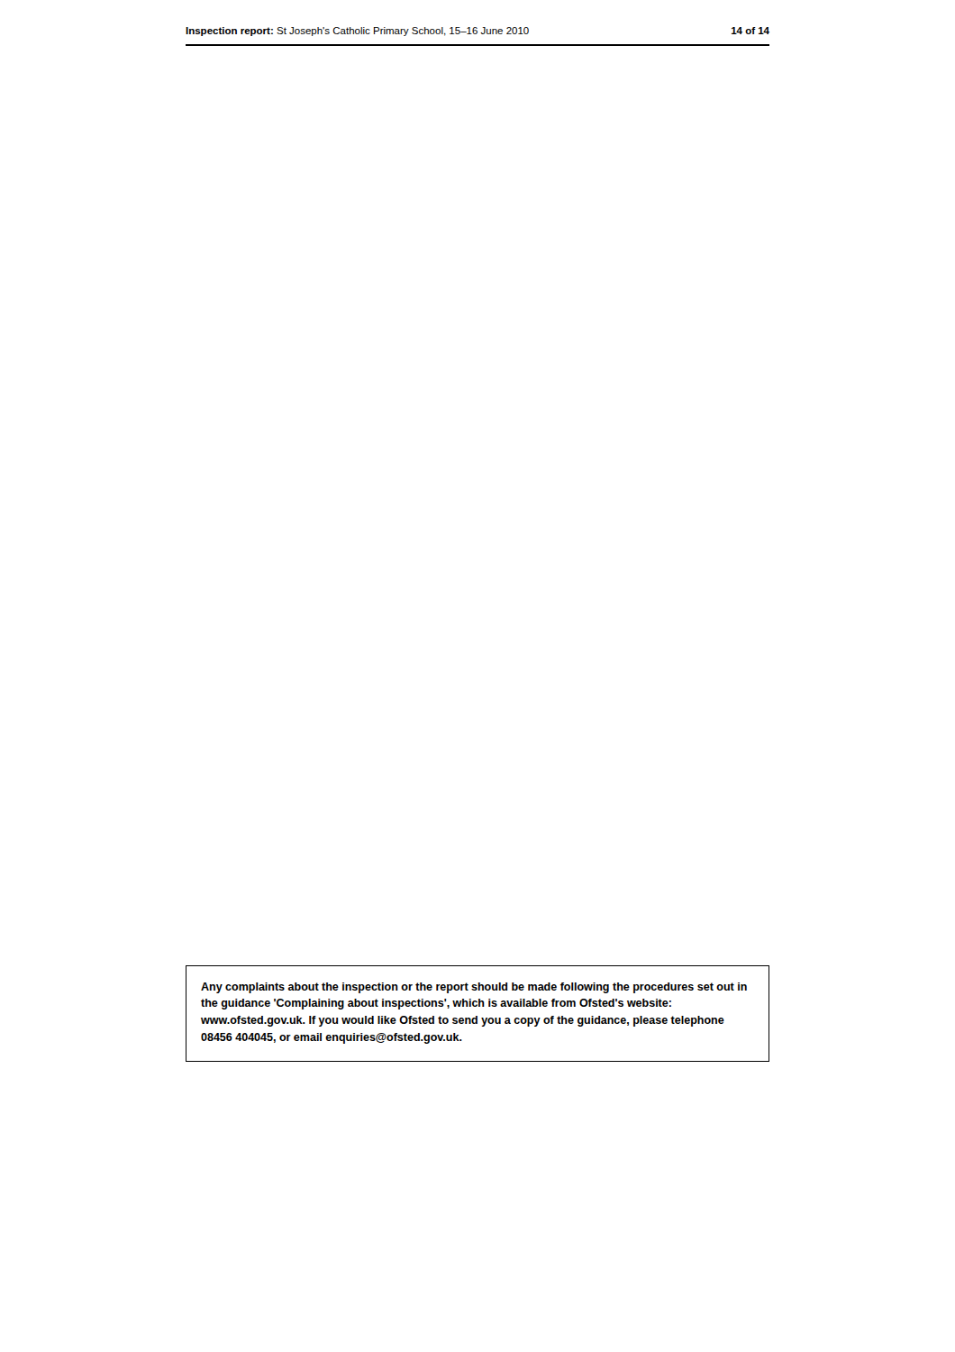Inspection report: St Joseph's Catholic Primary School, 15–16 June 2010
14 of 14
Any complaints about the inspection or the report should be made following the procedures set out in the guidance 'Complaining about inspections', which is available from Ofsted's website: www.ofsted.gov.uk. If you would like Ofsted to send you a copy of the guidance, please telephone 08456 404045, or email enquiries@ofsted.gov.uk.